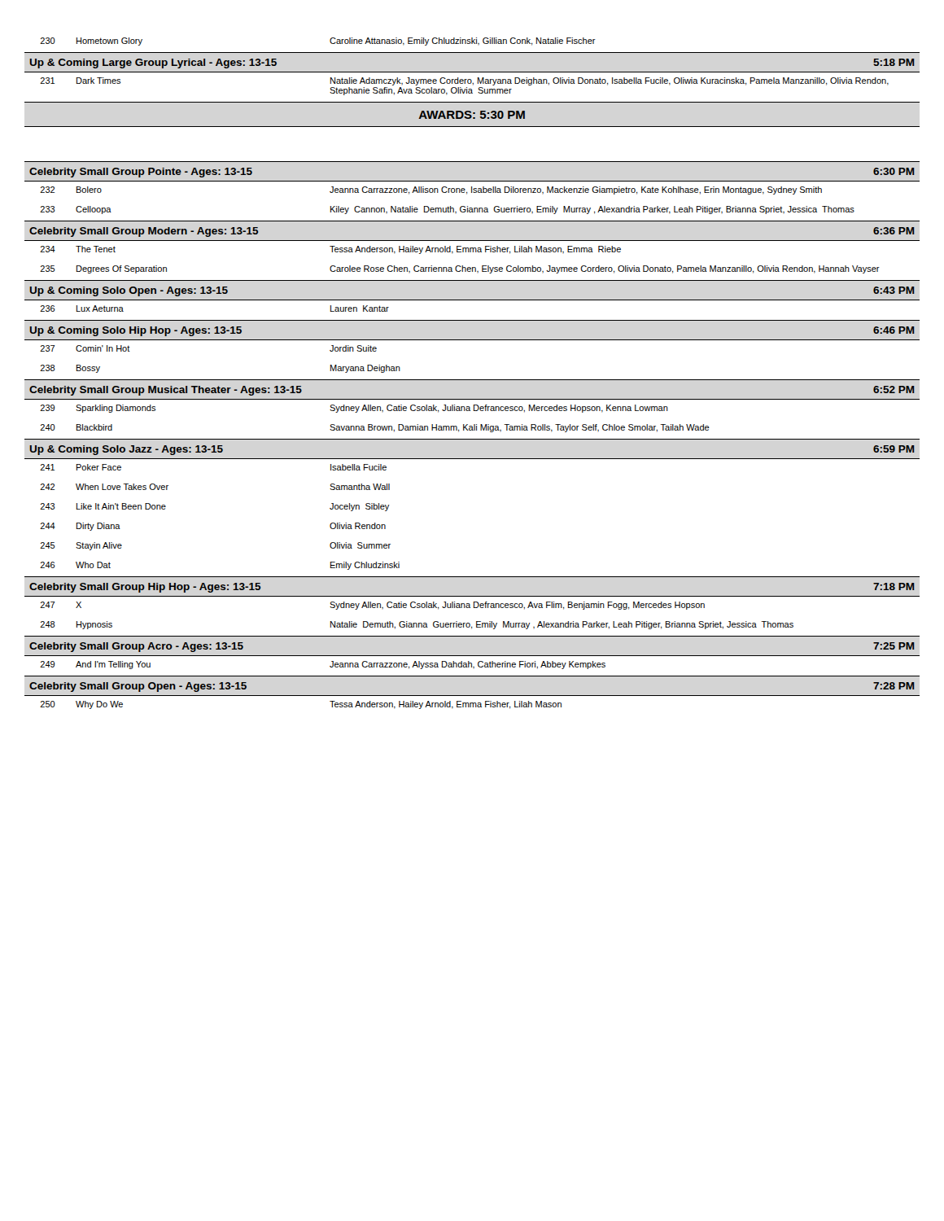| 230 | Hometown Glory | Caroline Attanasio, Emily Chludzinski, Gillian Conk, Natalie Fischer |
| Up & Coming Large Group Lyrical - Ages: 13-15 | 5:18 PM |
| 231 | Dark Times | Natalie Adamczyk, Jaymee Cordero, Maryana Deighan, Olivia Donato, Isabella Fucile, Oliwia Kuracinska, Pamela Manzanillo, Olivia Rendon, Stephanie Safin, Ava Scolaro, Olivia Summer |
| AWARDS: 5:30 PM |
| Celebrity Small Group Pointe - Ages: 13-15 | 6:30 PM |
| 232 | Bolero | Jeanna Carrazzone, Allison Crone, Isabella Dilorenzo, Mackenzie Giampietro, Kate Kohlhase, Erin Montague, Sydney Smith |
| 233 | Celloopa | Kiley Cannon, Natalie Demuth, Gianna Guerriero, Emily Murray , Alexandria Parker, Leah Pitiger, Brianna Spriet, Jessica Thomas |
| Celebrity Small Group Modern - Ages: 13-15 | 6:36 PM |
| 234 | The Tenet | Tessa Anderson, Hailey Arnold, Emma Fisher, Lilah Mason, Emma Riebe |
| 235 | Degrees Of Separation | Carolee Rose Chen, Carrienna Chen, Elyse Colombo, Jaymee Cordero, Olivia Donato, Pamela Manzanillo, Olivia Rendon, Hannah Vayser |
| Up & Coming Solo Open - Ages: 13-15 | 6:43 PM |
| 236 | Lux Aeturna | Lauren Kantar |
| Up & Coming Solo Hip Hop - Ages: 13-15 | 6:46 PM |
| 237 | Comin' In Hot | Jordin Suite |
| 238 | Bossy | Maryana Deighan |
| Celebrity Small Group Musical Theater - Ages: 13-15 | 6:52 PM |
| 239 | Sparkling Diamonds | Sydney Allen, Catie Csolak, Juliana Defrancesco, Mercedes Hopson, Kenna Lowman |
| 240 | Blackbird | Savanna Brown, Damian Hamm, Kali Miga, Tamia Rolls, Taylor Self, Chloe Smolar, Tailah Wade |
| Up & Coming Solo Jazz - Ages: 13-15 | 6:59 PM |
| 241 | Poker Face | Isabella Fucile |
| 242 | When Love Takes Over | Samantha Wall |
| 243 | Like It Ain't Been Done | Jocelyn Sibley |
| 244 | Dirty Diana | Olivia Rendon |
| 245 | Stayin Alive | Olivia Summer |
| 246 | Who Dat | Emily Chludzinski |
| Celebrity Small Group Hip Hop - Ages: 13-15 | 7:18 PM |
| 247 | X | Sydney Allen, Catie Csolak, Juliana Defrancesco, Ava Flim, Benjamin Fogg, Mercedes Hopson |
| 248 | Hypnosis | Natalie Demuth, Gianna Guerriero, Emily Murray , Alexandria Parker, Leah Pitiger, Brianna Spriet, Jessica Thomas |
| Celebrity Small Group Acro - Ages: 13-15 | 7:25 PM |
| 249 | And I'm Telling You | Jeanna Carrazzone, Alyssa Dahdah, Catherine Fiori, Abbey Kempkes |
| Celebrity Small Group Open - Ages: 13-15 | 7:28 PM |
| 250 | Why Do We | Tessa Anderson, Hailey Arnold, Emma Fisher, Lilah Mason |